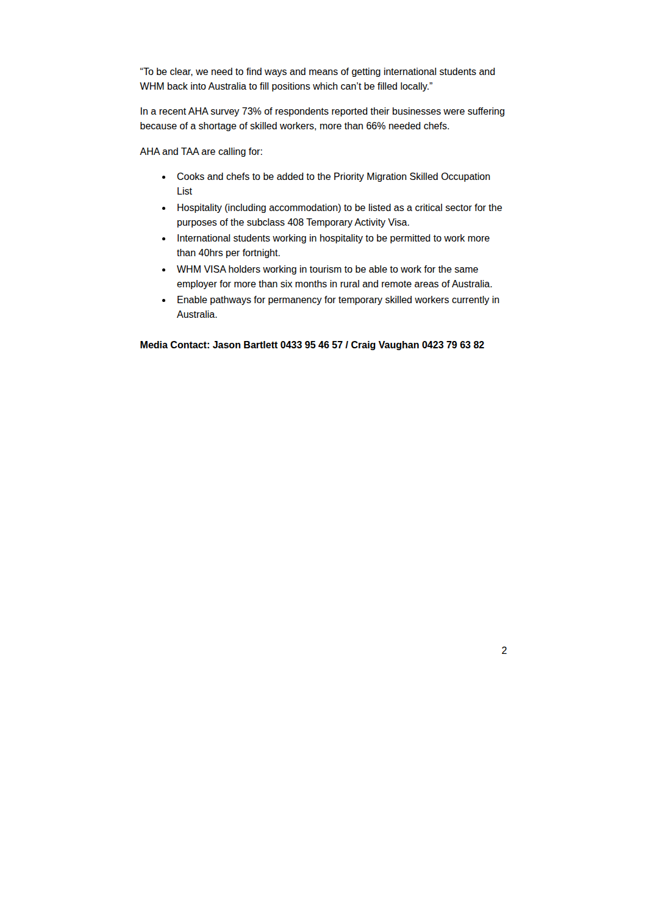“To be clear, we need to find ways and means of getting international students and WHM back into Australia to fill positions which can’t be filled locally.”
In a recent AHA survey 73% of respondents reported their businesses were suffering because of a shortage of skilled workers, more than 66% needed chefs.
AHA and TAA are calling for:
Cooks and chefs to be added to the Priority Migration Skilled Occupation List
Hospitality (including accommodation) to be listed as a critical sector for the purposes of the subclass 408 Temporary Activity Visa.
International students working in hospitality to be permitted to work more than 40hrs per fortnight.
WHM VISA holders working in tourism to be able to work for the same employer for more than six months in rural and remote areas of Australia.
Enable pathways for permanency for temporary skilled workers currently in Australia.
Media Contact: Jason Bartlett 0433 95 46 57 / Craig Vaughan 0423 79 63 82
2